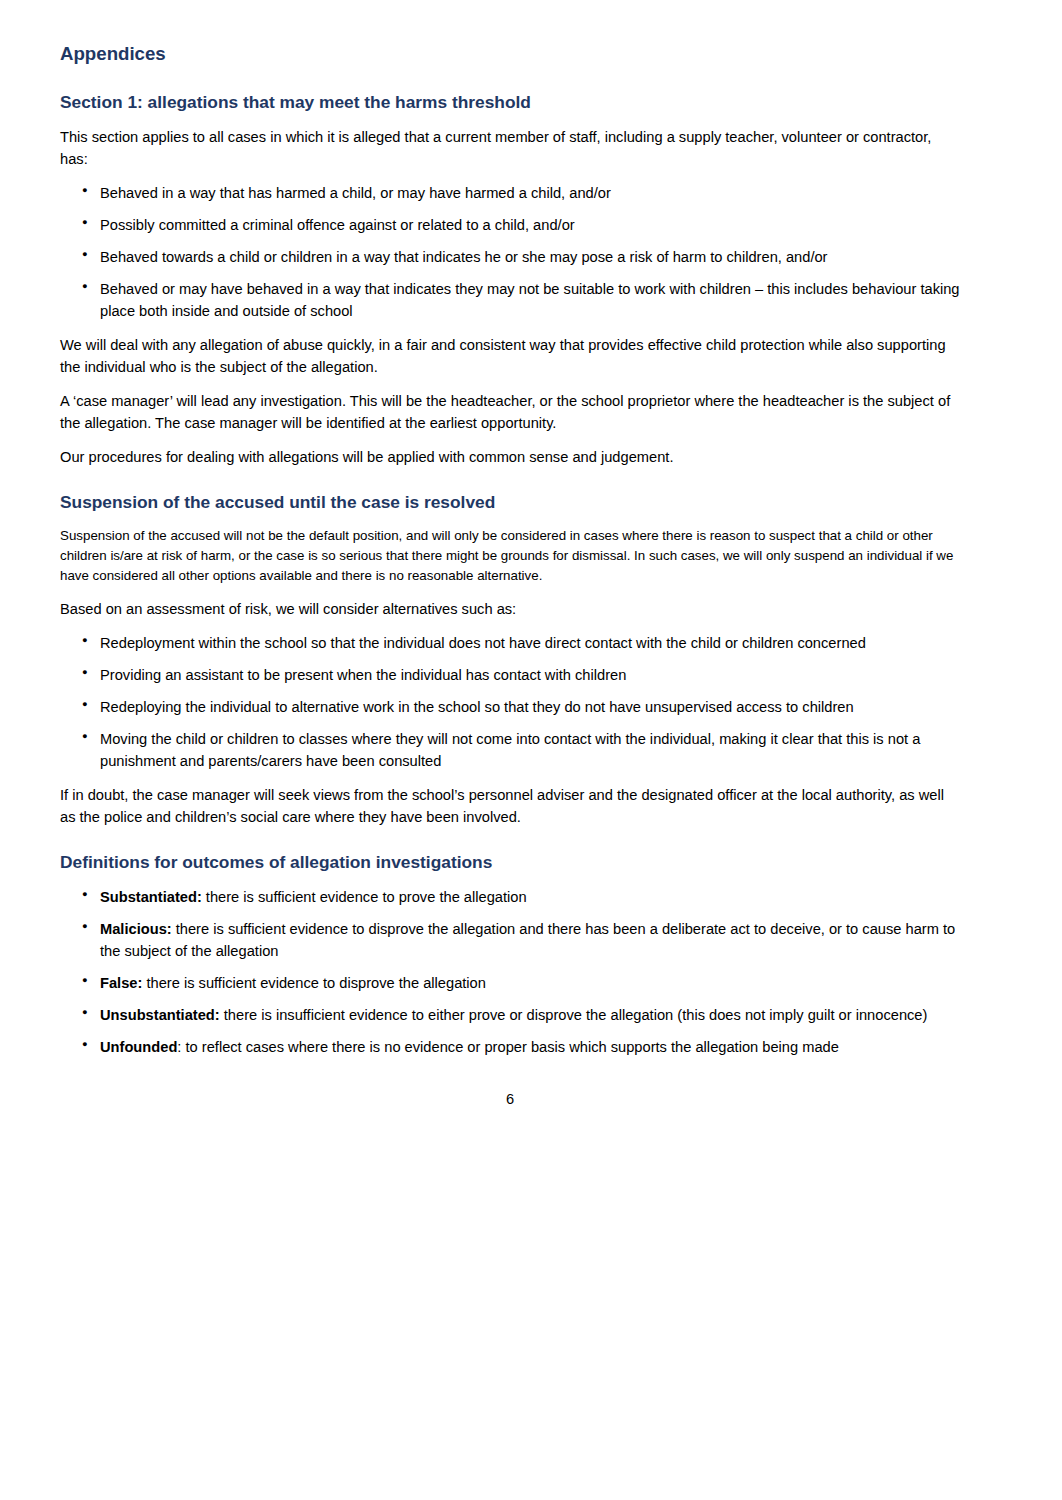Appendices
Section 1: allegations that may meet the harms threshold
This section applies to all cases in which it is alleged that a current member of staff, including a supply teacher, volunteer or contractor, has:
Behaved in a way that has harmed a child, or may have harmed a child, and/or
Possibly committed a criminal offence against or related to a child, and/or
Behaved towards a child or children in a way that indicates he or she may pose a risk of harm to children, and/or
Behaved or may have behaved in a way that indicates they may not be suitable to work with children – this includes behaviour taking place both inside and outside of school
We will deal with any allegation of abuse quickly, in a fair and consistent way that provides effective child protection while also supporting the individual who is the subject of the allegation.
A ‘case manager’ will lead any investigation. This will be the headteacher, or the school proprietor where the headteacher is the subject of the allegation. The case manager will be identified at the earliest opportunity.
Our procedures for dealing with allegations will be applied with common sense and judgement.
Suspension of the accused until the case is resolved
Suspension of the accused will not be the default position, and will only be considered in cases where there is reason to suspect that a child or other children is/are at risk of harm, or the case is so serious that there might be grounds for dismissal. In such cases, we will only suspend an individual if we have considered all other options available and there is no reasonable alternative.
Based on an assessment of risk, we will consider alternatives such as:
Redeployment within the school so that the individual does not have direct contact with the child or children concerned
Providing an assistant to be present when the individual has contact with children
Redeploying the individual to alternative work in the school so that they do not have unsupervised access to children
Moving the child or children to classes where they will not come into contact with the individual, making it clear that this is not a punishment and parents/carers have been consulted
If in doubt, the case manager will seek views from the school’s personnel adviser and the designated officer at the local authority, as well as the police and children’s social care where they have been involved.
Definitions for outcomes of allegation investigations
Substantiated: there is sufficient evidence to prove the allegation
Malicious: there is sufficient evidence to disprove the allegation and there has been a deliberate act to deceive, or to cause harm to the subject of the allegation
False: there is sufficient evidence to disprove the allegation
Unsubstantiated: there is insufficient evidence to either prove or disprove the allegation (this does not imply guilt or innocence)
Unfounded: to reflect cases where there is no evidence or proper basis which supports the allegation being made
6